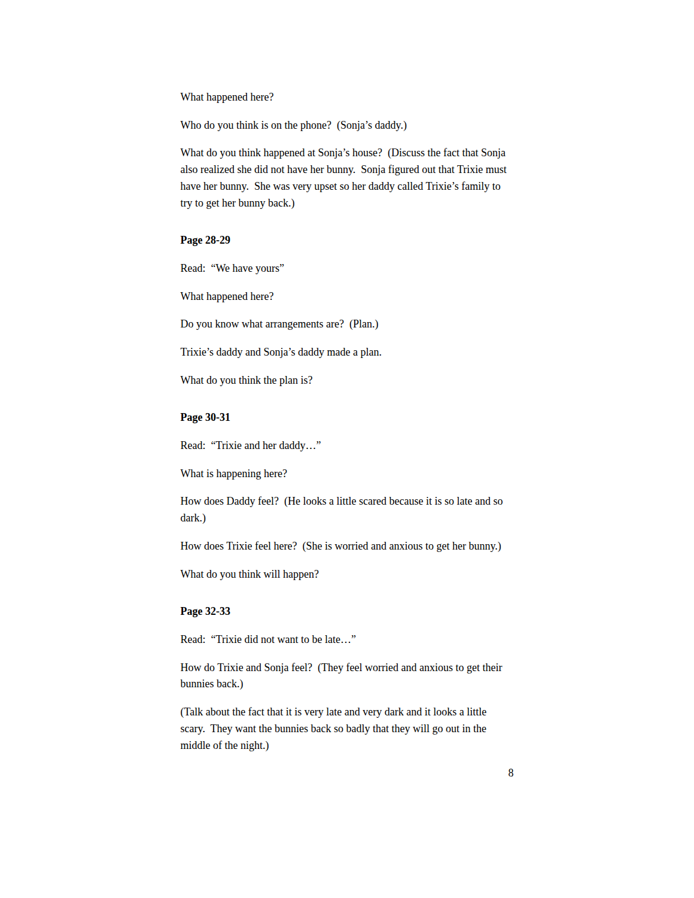What happened here?
Who do you think is on the phone? (Sonja’s daddy.)
What do you think happened at Sonja’s house? (Discuss the fact that Sonja also realized she did not have her bunny. Sonja figured out that Trixie must have her bunny. She was very upset so her daddy called Trixie’s family to try to get her bunny back.)
Page 28-29
Read: “We have yours”
What happened here?
Do you know what arrangements are? (Plan.)
Trixie’s daddy and Sonja’s daddy made a plan.
What do you think the plan is?
Page 30-31
Read: “Trixie and her daddy…”
What is happening here?
How does Daddy feel? (He looks a little scared because it is so late and so dark.)
How does Trixie feel here? (She is worried and anxious to get her bunny.)
What do you think will happen?
Page 32-33
Read: “Trixie did not want to be late…”
How do Trixie and Sonja feel? (They feel worried and anxious to get their bunnies back.)
(Talk about the fact that it is very late and very dark and it looks a little scary. They want the bunnies back so badly that they will go out in the middle of the night.)
8